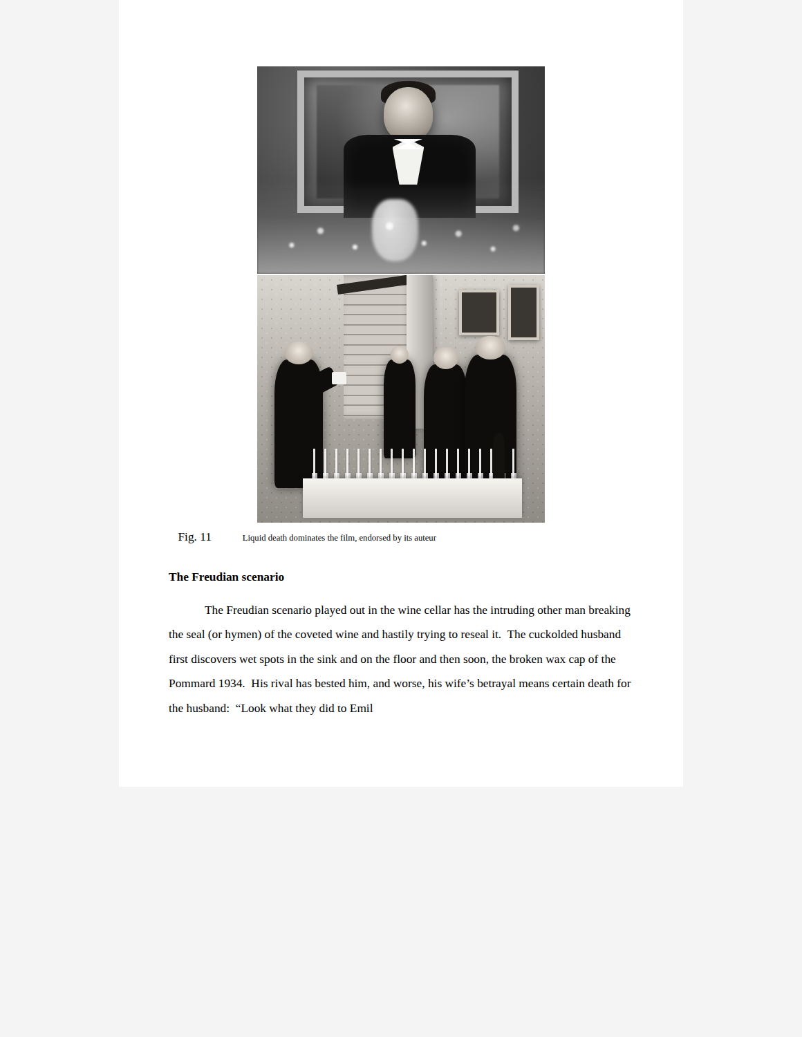Fig. 11 Liquid death dominates the film, endorsed by its auteur
The Freudian scenario
The Freudian scenario played out in the wine cellar has the intruding other man breaking the seal (or hymen) of the coveted wine and hastily trying to reseal it. The cuckolded husband first discovers wet spots in the sink and on the floor and then soon, the broken wax cap of the Pommard 1934. His rival has bested him, and worse, his wife’s betrayal means certain death for the husband: “Look what they did to Emil